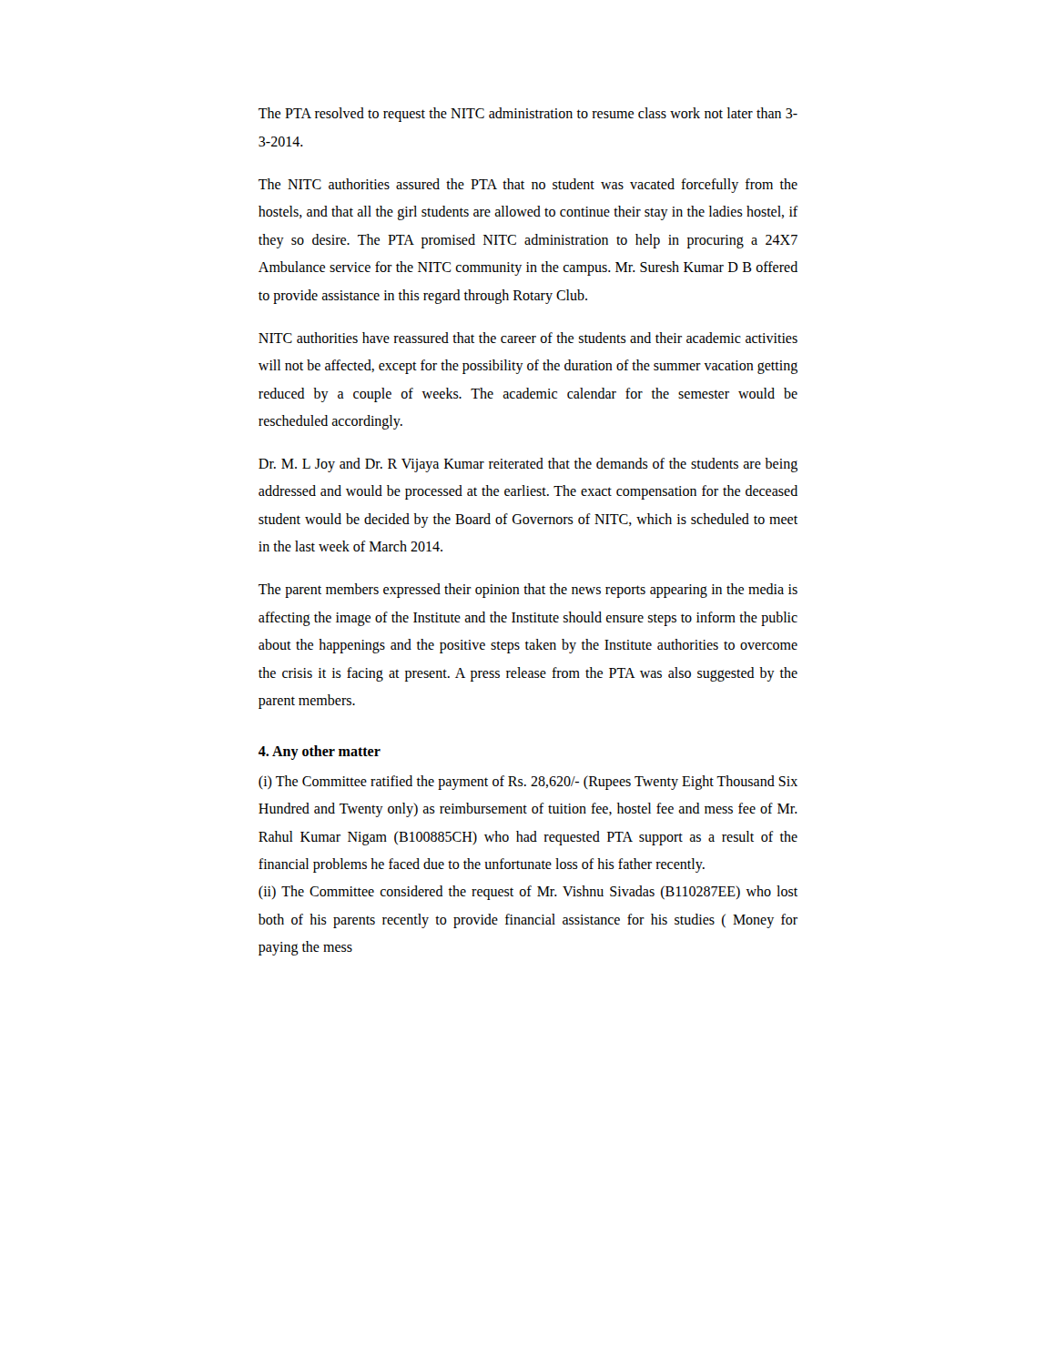The PTA resolved to request the NITC administration to resume class work not later than 3-3-2014.
The NITC authorities assured the PTA that no student was vacated forcefully from the hostels, and that all the girl students are allowed to continue their stay in the ladies hostel, if they so desire. The PTA promised NITC administration to help in procuring a 24X7 Ambulance service for the NITC community in the campus. Mr. Suresh Kumar D B offered to provide assistance in this regard through Rotary Club.
NITC authorities have reassured that the career of the students and their academic activities will not be affected, except for the possibility of the duration of the summer vacation getting reduced by a couple of weeks. The academic calendar for the semester would be rescheduled accordingly.
Dr. M. L Joy and Dr. R Vijaya Kumar reiterated that the demands of the students are being addressed and would be processed at the earliest. The exact compensation for the deceased student would be decided by the Board of Governors of NITC, which is scheduled to meet in the last week of March 2014.
The parent members expressed their opinion that the news reports appearing in the media is affecting the image of the Institute and the Institute should ensure steps to inform the public about the happenings and the positive steps taken by the Institute authorities to overcome the crisis it is facing at present. A press release from the PTA was also suggested by the parent members.
4. Any other matter
(i) The Committee ratified the payment of Rs. 28,620/- (Rupees Twenty Eight Thousand Six Hundred and Twenty only) as reimbursement of tuition fee, hostel fee and mess fee of Mr. Rahul Kumar Nigam (B100885CH) who had requested PTA support as a result of the financial problems he faced due to the unfortunate loss of his father recently.
(ii) The Committee considered the request of Mr. Vishnu Sivadas (B110287EE) who lost both of his parents recently to provide financial assistance for his studies ( Money for paying the mess